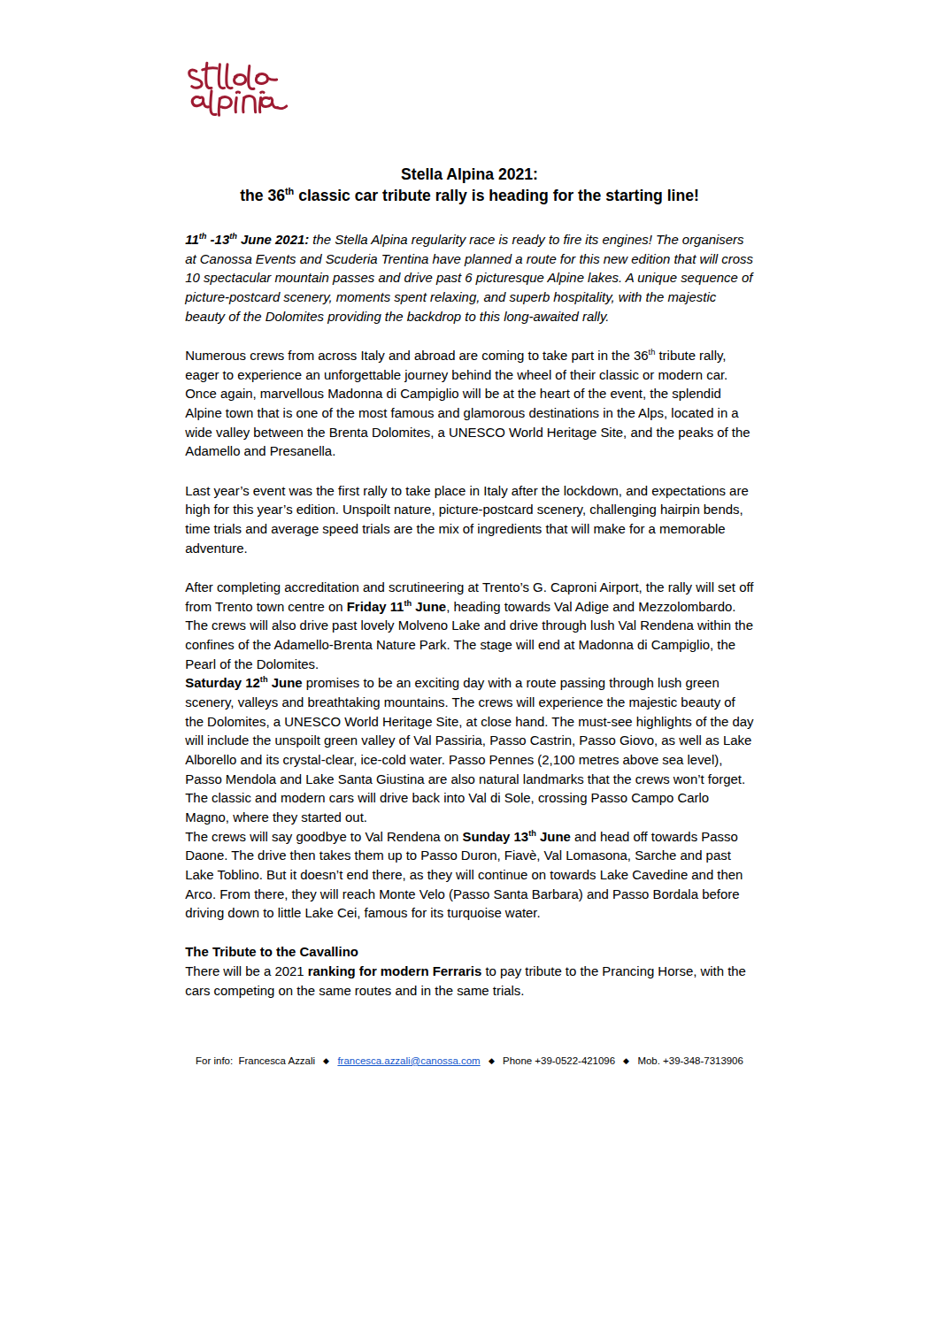Stella Alpina 2021:
the 36th classic car tribute rally is heading for the starting line!
11th -13th June 2021: the Stella Alpina regularity race is ready to fire its engines! The organisers at Canossa Events and Scuderia Trentina have planned a route for this new edition that will cross 10 spectacular mountain passes and drive past 6 picturesque Alpine lakes. A unique sequence of picture-postcard scenery, moments spent relaxing, and superb hospitality, with the majestic beauty of the Dolomites providing the backdrop to this long-awaited rally.
Numerous crews from across Italy and abroad are coming to take part in the 36th tribute rally, eager to experience an unforgettable journey behind the wheel of their classic or modern car. Once again, marvellous Madonna di Campiglio will be at the heart of the event, the splendid Alpine town that is one of the most famous and glamorous destinations in the Alps, located in a wide valley between the Brenta Dolomites, a UNESCO World Heritage Site, and the peaks of the Adamello and Presanella.
Last year’s event was the first rally to take place in Italy after the lockdown, and expectations are high for this year’s edition. Unspoilt nature, picture-postcard scenery, challenging hairpin bends, time trials and average speed trials are the mix of ingredients that will make for a memorable adventure.
After completing accreditation and scrutineering at Trento’s G. Caproni Airport, the rally will set off from Trento town centre on Friday 11th June, heading towards Val Adige and Mezzolombardo. The crews will also drive past lovely Molveno Lake and drive through lush Val Rendena within the confines of the Adamello-Brenta Nature Park. The stage will end at Madonna di Campiglio, the Pearl of the Dolomites.
Saturday 12th June promises to be an exciting day with a route passing through lush green scenery, valleys and breathtaking mountains. The crews will experience the majestic beauty of the Dolomites, a UNESCO World Heritage Site, at close hand. The must-see highlights of the day will include the unspoilt green valley of Val Passiria, Passo Castrin, Passo Giovo, as well as Lake Alborello and its crystal-clear, ice-cold water. Passo Pennes (2,100 metres above sea level), Passo Mendola and Lake Santa Giustina are also natural landmarks that the crews won’t forget. The classic and modern cars will drive back into Val di Sole, crossing Passo Campo Carlo Magno, where they started out.
The crews will say goodbye to Val Rendena on Sunday 13th June and head off towards Passo Daone. The drive then takes them up to Passo Duron, Fiavè, Val Lomasona, Sarche and past Lake Toblino. But it doesn’t end there, as they will continue on towards Lake Cavedine and then Arco. From there, they will reach Monte Velo (Passo Santa Barbara) and Passo Bordala before driving down to little Lake Cei, famous for its turquoise water.
The Tribute to the Cavallino
There will be a 2021 ranking for modern Ferraris to pay tribute to the Prancing Horse, with the cars competing on the same routes and in the same trials.
For info: Francesca Azzali ◆ francesca.azzali@canossa.com ◆ Phone +39-0522-421096 ◆ Mob. +39-348-7313906